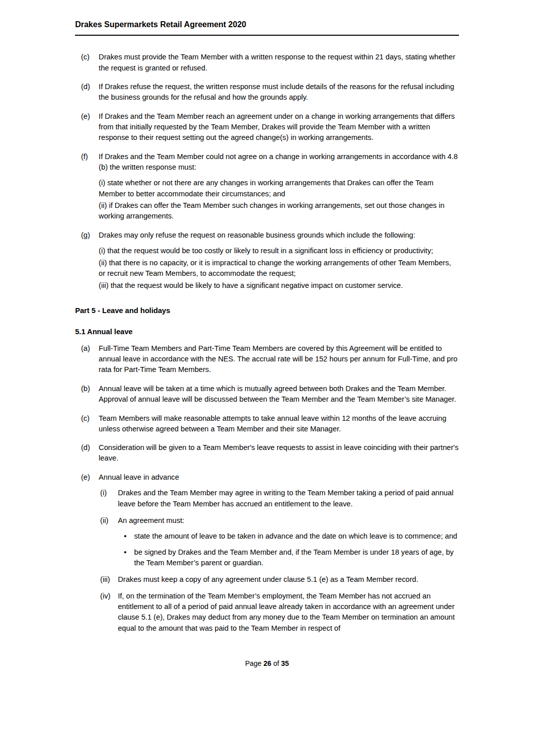Drakes Supermarkets Retail Agreement 2020
(c) Drakes must provide the Team Member with a written response to the request within 21 days, stating whether the request is granted or refused.
(d) If Drakes refuse the request, the written response must include details of the reasons for the refusal including the business grounds for the refusal and how the grounds apply.
(e) If Drakes and the Team Member reach an agreement under on a change in working arrangements that differs from that initially requested by the Team Member, Drakes will provide the Team Member with a written response to their request setting out the agreed change(s) in working arrangements.
(f) If Drakes and the Team Member could not agree on a change in working arrangements in accordance with 4.8 (b) the written response must:
(i) state whether or not there are any changes in working arrangements that Drakes can offer the Team Member to better accommodate their circumstances; and
(ii) if Drakes can offer the Team Member such changes in working arrangements, set out those changes in working arrangements.
(g) Drakes may only refuse the request on reasonable business grounds which include the following:
(i) that the request would be too costly or likely to result in a significant loss in efficiency or productivity;
(ii) that there is no capacity, or it is impractical to change the working arrangements of other Team Members, or recruit new Team Members, to accommodate the request;
(iii) that the request would be likely to have a significant negative impact on customer service.
Part 5 - Leave and holidays
5.1 Annual leave
(a) Full-Time Team Members and Part-Time Team Members are covered by this Agreement will be entitled to annual leave in accordance with the NES. The accrual rate will be 152 hours per annum for Full-Time, and pro rata for Part-Time Team Members.
(b) Annual leave will be taken at a time which is mutually agreed between both Drakes and the Team Member. Approval of annual leave will be discussed between the Team Member and the Team Member’s site Manager.
(c) Team Members will make reasonable attempts to take annual leave within 12 months of the leave accruing unless otherwise agreed between a Team Member and their site Manager.
(d) Consideration will be given to a Team Member's leave requests to assist in leave coinciding with their partner's leave.
(e) Annual leave in advance
(i) Drakes and the Team Member may agree in writing to the Team Member taking a period of paid annual leave before the Team Member has accrued an entitlement to the leave.
(ii) An agreement must:
state the amount of leave to be taken in advance and the date on which leave is to commence; and
be signed by Drakes and the Team Member and, if the Team Member is under 18 years of age, by the Team Member’s parent or guardian.
(iii) Drakes must keep a copy of any agreement under clause 5.1 (e) as a Team Member record.
(iv) If, on the termination of the Team Member’s employment, the Team Member has not accrued an entitlement to all of a period of paid annual leave already taken in accordance with an agreement under clause 5.1 (e), Drakes may deduct from any money due to the Team Member on termination an amount equal to the amount that was paid to the Team Member in respect of
Page 26 of 35